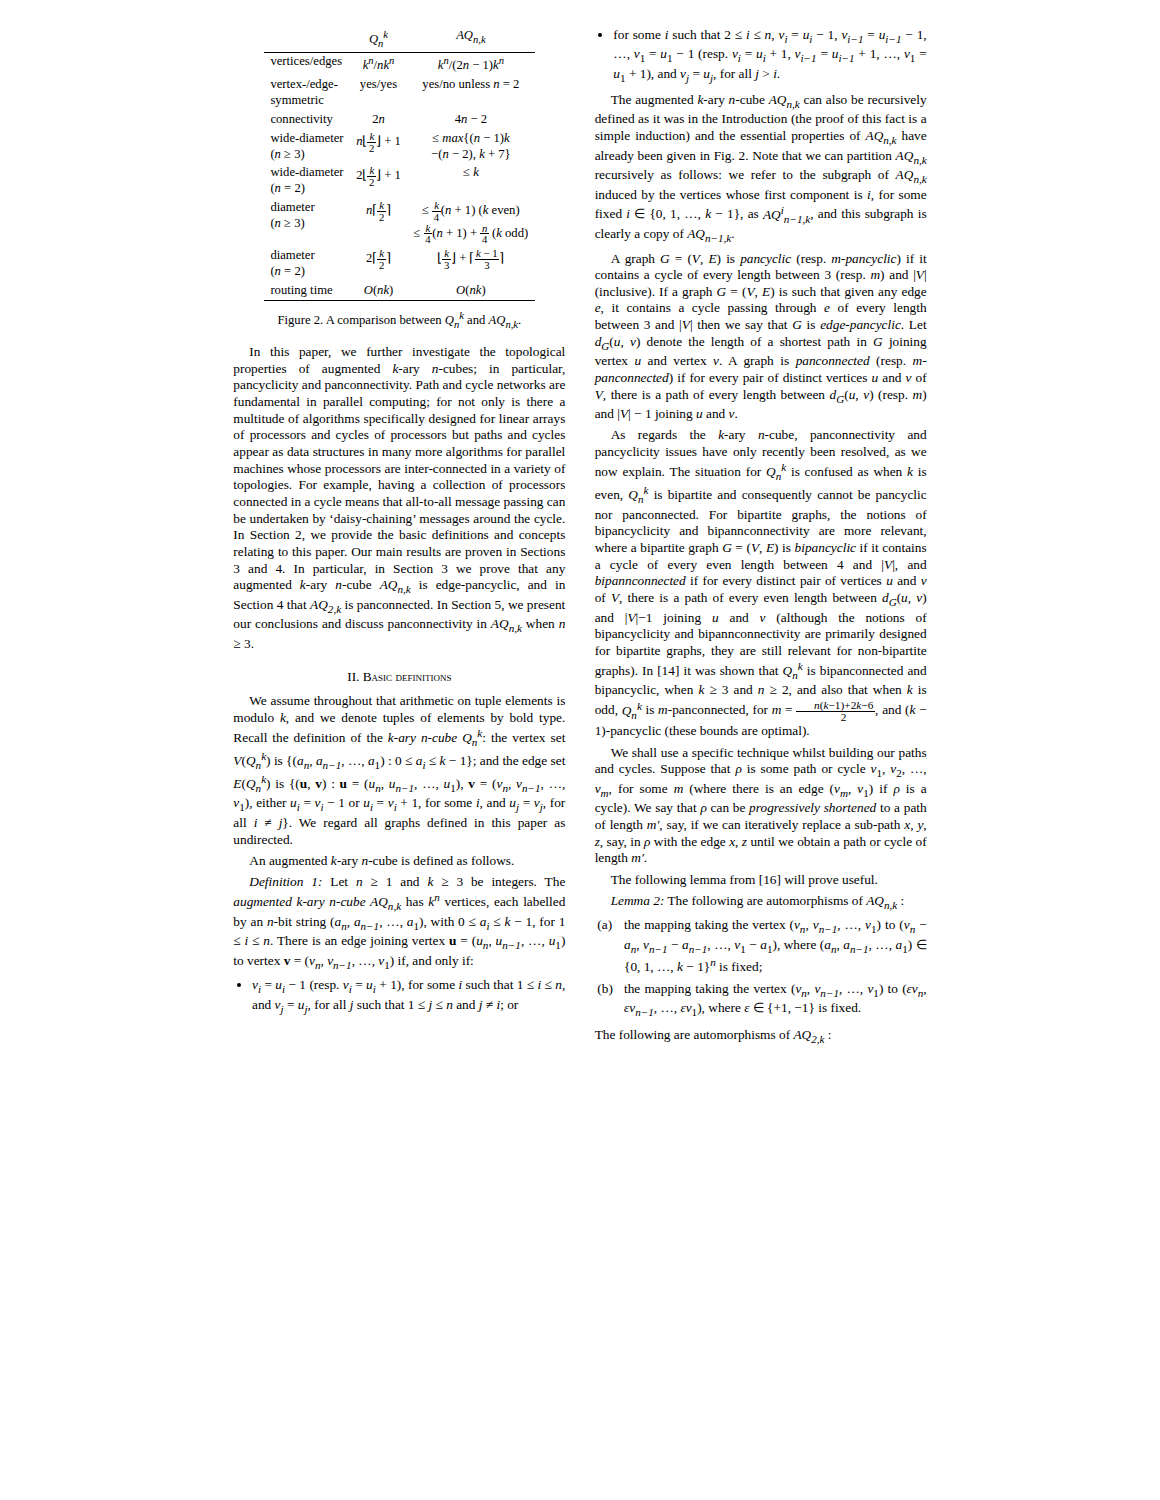| | Q n k | AQ n,k |
| --- | --- | --- |
| vertices/edges | k n / nk n | k n /(2 n − 1) k n |
| vertex-/edge- symmetric | yes/yes | yes/no unless n = 2 |
| connectivity | 2 n | 4 n − 2 |
| wide-diameter ( n ≥ 3) | n ⌊ k 2 ⌋ + 1 | ≤ max {( n − 1) k −( n − 2), k + 7} |
| wide-diameter ( n = 2) | 2⌊ k 2 ⌋ + 1 | ≤ k |
| diameter ( n ≥ 3) | n ⌈ k 2 ⌉ | ≤ k 4 ( n + 1) ( k even) ≤ k 4 ( n + 1) + n 4 ( k odd) |
| diameter ( n = 2) | 2⌈ k 2 ⌉ | ⌊ k 3 ⌋ + ⌈ k − 1 3 ⌉ |
| routing time | O ( nk ) | O ( nk ) |
Figure 2. A comparison between Qnk and AQn,k.
In this paper, we further investigate the topological properties of augmented k-ary n-cubes; in particular, pancyclicity and panconnectivity. Path and cycle networks are fundamental in parallel computing; for not only is there a multitude of algorithms specifically designed for linear arrays of processors and cycles of processors but paths and cycles appear as data structures in many more algorithms for parallel machines whose processors are inter-connected in a variety of topologies. For example, having a collection of processors connected in a cycle means that all-to-all message passing can be undertaken by ‘daisy-chaining’ messages around the cycle. In Section 2, we provide the basic definitions and concepts relating to this paper. Our main results are proven in Sections 3 and 4. In particular, in Section 3 we prove that any augmented k-ary n-cube AQn,k is edge-pancyclic, and in Section 4 that AQ2,k is panconnected. In Section 5, we present our conclusions and discuss panconnectivity in AQn,k when n ≥ 3.
II. Basic definitions
We assume throughout that arithmetic on tuple elements is modulo k, and we denote tuples of elements by bold type. Recall the definition of the k-ary n-cube Qnk: the vertex set V(Qnk) is {(an, an−1, …, a1) : 0 ≤ ai ≤ k − 1}; and the edge set E(Qnk) is {(u, v) : u = (un, un−1, …, u1), v = (vn, vn−1, …, v1), either ui = vi − 1 or ui = vi + 1, for some i, and uj = vj, for all i ≠ j}. We regard all graphs defined in this paper as undirected.
An augmented k-ary n-cube is defined as follows.
Definition 1: Let n ≥ 1 and k ≥ 3 be integers. The augmented k-ary n-cube AQn,k has kn vertices, each labelled by an n-bit string (an, an−1, …, a1), with 0 ≤ ai ≤ k − 1, for 1 ≤ i ≤ n. There is an edge joining vertex u = (un, un−1, …, u1) to vertex v = (vn, vn−1, …, v1) if, and only if:
vi = ui − 1 (resp. vi = ui + 1), for some i such that 1 ≤ i ≤ n, and vj = uj, for all j such that 1 ≤ j ≤ n and j ≠ i; or
for some i such that 2 ≤ i ≤ n, vi = ui − 1, vi−1 = ui−1 − 1, …, v1 = u1 − 1 (resp. vi = ui + 1, vi−1 = ui−1 + 1, …, v1 = u1 + 1), and vj = uj, for all j > i.
The augmented k-ary n-cube AQn,k can also be recursively defined as it was in the Introduction (the proof of this fact is a simple induction) and the essential properties of AQn,k have already been given in Fig. 2. Note that we can partition AQn,k recursively as follows: we refer to the subgraph of AQn,k induced by the vertices whose first component is i, for some fixed i ∈ {0, 1, …, k − 1}, as AQin−1,k, and this subgraph is clearly a copy of AQn−1,k.
A graph G = (V, E) is pancyclic (resp. m-pancyclic) if it contains a cycle of every length between 3 (resp. m) and |V| (inclusive). If a graph G = (V, E) is such that given any edge e, it contains a cycle passing through e of every length between 3 and |V| then we say that G is edge-pancyclic. Let dG(u, v) denote the length of a shortest path in G joining vertex u and vertex v. A graph is panconnected (resp. m-panconnected) if for every pair of distinct vertices u and v of V, there is a path of every length between dG(u, v) (resp. m) and |V| − 1 joining u and v.
As regards the k-ary n-cube, panconnectivity and pancyclicity issues have only recently been resolved, as we now explain. The situation for Qnk is confused as when k is even, Qnk is bipartite and consequently cannot be pancyclic nor panconnected. For bipartite graphs, the notions of bipancyclicity and bipannconnectivity are more relevant, where a bipartite graph G = (V, E) is bipancyclic if it contains a cycle of every even length between 4 and |V|, and bipannconnected if for every distinct pair of vertices u and v of V, there is a path of every even length between dG(u, v) and |V|−1 joining u and v (although the notions of bipancyclicity and bipannconnectivity are primarily designed for bipartite graphs, they are still relevant for non-bipartite graphs). In [14] it was shown that Qnk is bipanconnected and bipancyclic, when k ≥ 3 and n ≥ 2, and also that when k is odd, Qnk is m-panconnected, for m = n(k−1)+2k−62, and (k − 1)-pancyclic (these bounds are optimal).
We shall use a specific technique whilst building our paths and cycles. Suppose that ρ is some path or cycle v1, v2, …, vm, for some m (where there is an edge (vm, v1) if ρ is a cycle). We say that ρ can be progressively shortened to a path of length m′, say, if we can iteratively replace a sub-path x, y, z, say, in ρ with the edge x, z until we obtain a path or cycle of length m′.
The following lemma from [16] will prove useful.
Lemma 2: The following are automorphisms of AQn,k :
(a) the mapping taking the vertex (vn, vn−1, …, v1) to (vn − an, vn−1 − an−1, …, v1 − a1), where (an, an−1, …, a1) ∈ {0, 1, …, k − 1}n is fixed;
(b) the mapping taking the vertex (vn, vn−1, …, v1) to (εvn, εvn−1, …, εv1), where ε ∈ {+1, −1} is fixed.
The following are automorphisms of AQ2,k :